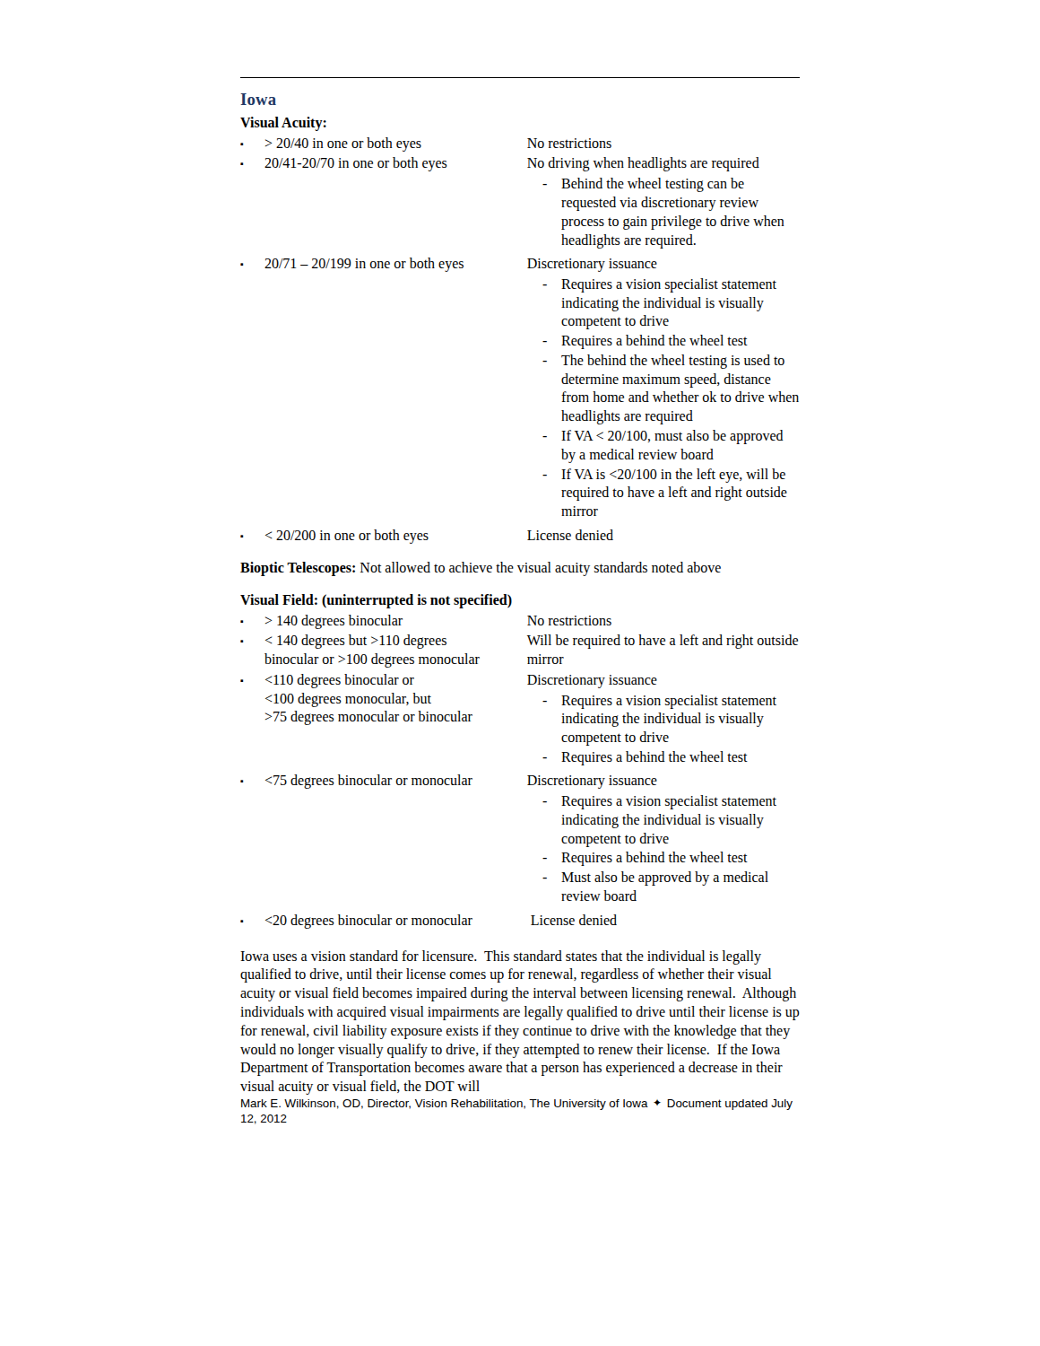Iowa
Visual Acuity:
| ▪ | > 20/40 in one or both eyes | No restrictions |
| ▪ | 20/41-20/70 in one or both eyes | No driving when headlights are required Behind the wheel testing can be requested via discretionary review process to gain privilege to drive when headlights are required. |
| ▪ | 20/71 – 20/199 in one or both eyes | Discretionary issuance Requires a vision specialist statement indicating the individual is visually competent to drive Requires a behind the wheel test The behind the wheel testing is used to determine maximum speed, distance from home and whether ok to drive when headlights are required If VA < 20/100, must also be approved by a medical review board If VA is <20/100 in the left eye, will be required to have a left and right outside mirror |
| ▪ | < 20/200 in one or both eyes | License denied |
Bioptic Telescopes: Not allowed to achieve the visual acuity standards noted above
Visual Field: (uninterrupted is not specified)
| ▪ | > 140 degrees binocular | No restrictions |
| ▪ | < 140 degrees but >110 degrees binocular or >100 degrees monocular | Will be required to have a left and right outside mirror |
| ▪ | <110 degrees binocular or <100 degrees monocular, but >75 degrees monocular or binocular | Discretionary issuance Requires a vision specialist statement indicating the individual is visually competent to drive Requires a behind the wheel test |
| ▪ | <75 degrees binocular or monocular | Discretionary issuance Requires a vision specialist statement indicating the individual is visually competent to drive Requires a behind the wheel test Must also be approved by a medical review board |
| ▪ | <20 degrees binocular or monocular | License denied |
Iowa uses a vision standard for licensure. This standard states that the individual is legally qualified to drive, until their license comes up for renewal, regardless of whether their visual acuity or visual field becomes impaired during the interval between licensing renewal. Although individuals with acquired visual impairments are legally qualified to drive until their license is up for renewal, civil liability exposure exists if they continue to drive with the knowledge that they would no longer visually qualify to drive, if they attempted to renew their license. If the Iowa Department of Transportation becomes aware that a person has experienced a decrease in their visual acuity or visual field, the DOT will
Mark E. Wilkinson, OD, Director, Vision Rehabilitation, The University of Iowa✦Document updated July 12, 2012